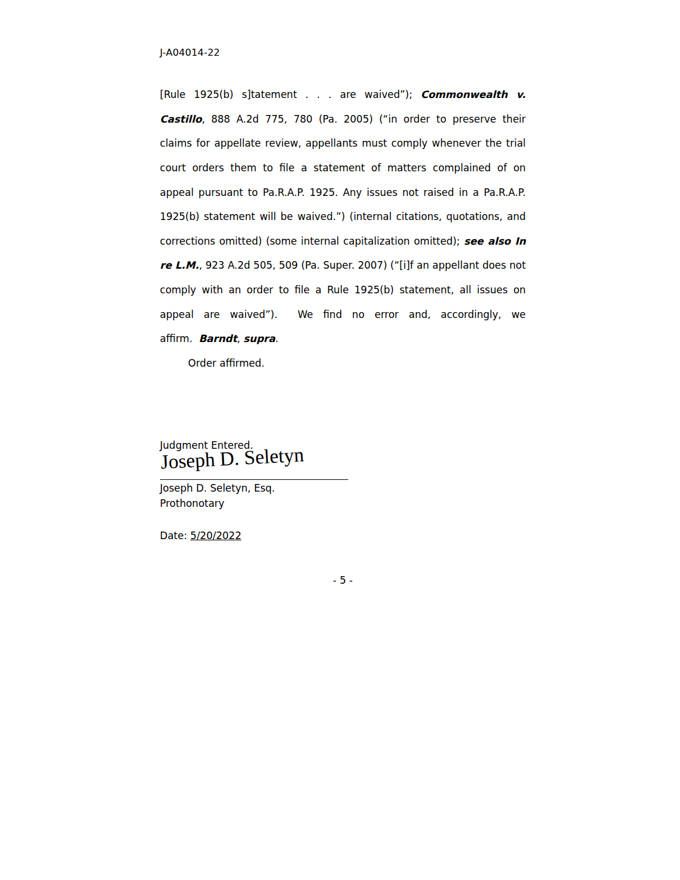J-A04014-22
[Rule 1925(b) s]tatement . . . are waived”); Commonwealth v. Castillo, 888 A.2d 775, 780 (Pa. 2005) (“in order to preserve their claims for appellate review, appellants must comply whenever the trial court orders them to file a statement of matters complained of on appeal pursuant to Pa.R.A.P. 1925. Any issues not raised in a Pa.R.A.P. 1925(b) statement will be waived.”) (internal citations, quotations, and corrections omitted) (some internal capitalization omitted); see also In re L.M., 923 A.2d 505, 509 (Pa. Super. 2007) (“[i]f an appellant does not comply with an order to file a Rule 1925(b) statement, all issues on appeal are waived”). We find no error and, accordingly, we affirm. Barndt, supra.
Order affirmed.
Judgment Entered.
Joseph D. Seletyn
Joseph D. Seletyn, Esq.
Prothonotary
Date: 5/20/2022
- 5 -